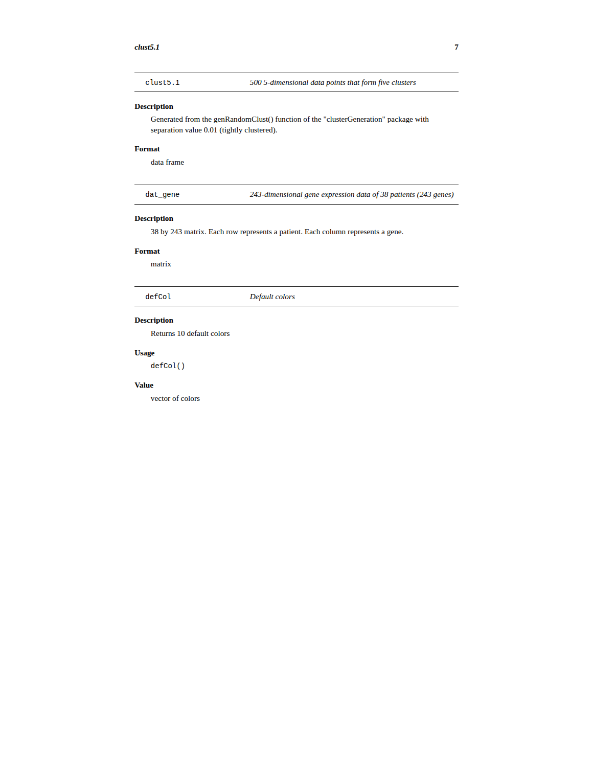clust5.1 7
clust5.1 500 5-dimensional data points that form five clusters
Description
Generated from the genRandomClust() function of the "clusterGeneration" package with separation value 0.01 (tightly clustered).
Format
data frame
dat_gene 243-dimensional gene expression data of 38 patients (243 genes)
Description
38 by 243 matrix. Each row represents a patient. Each column represents a gene.
Format
matrix
defCol Default colors
Description
Returns 10 default colors
Usage
defCol()
Value
vector of colors